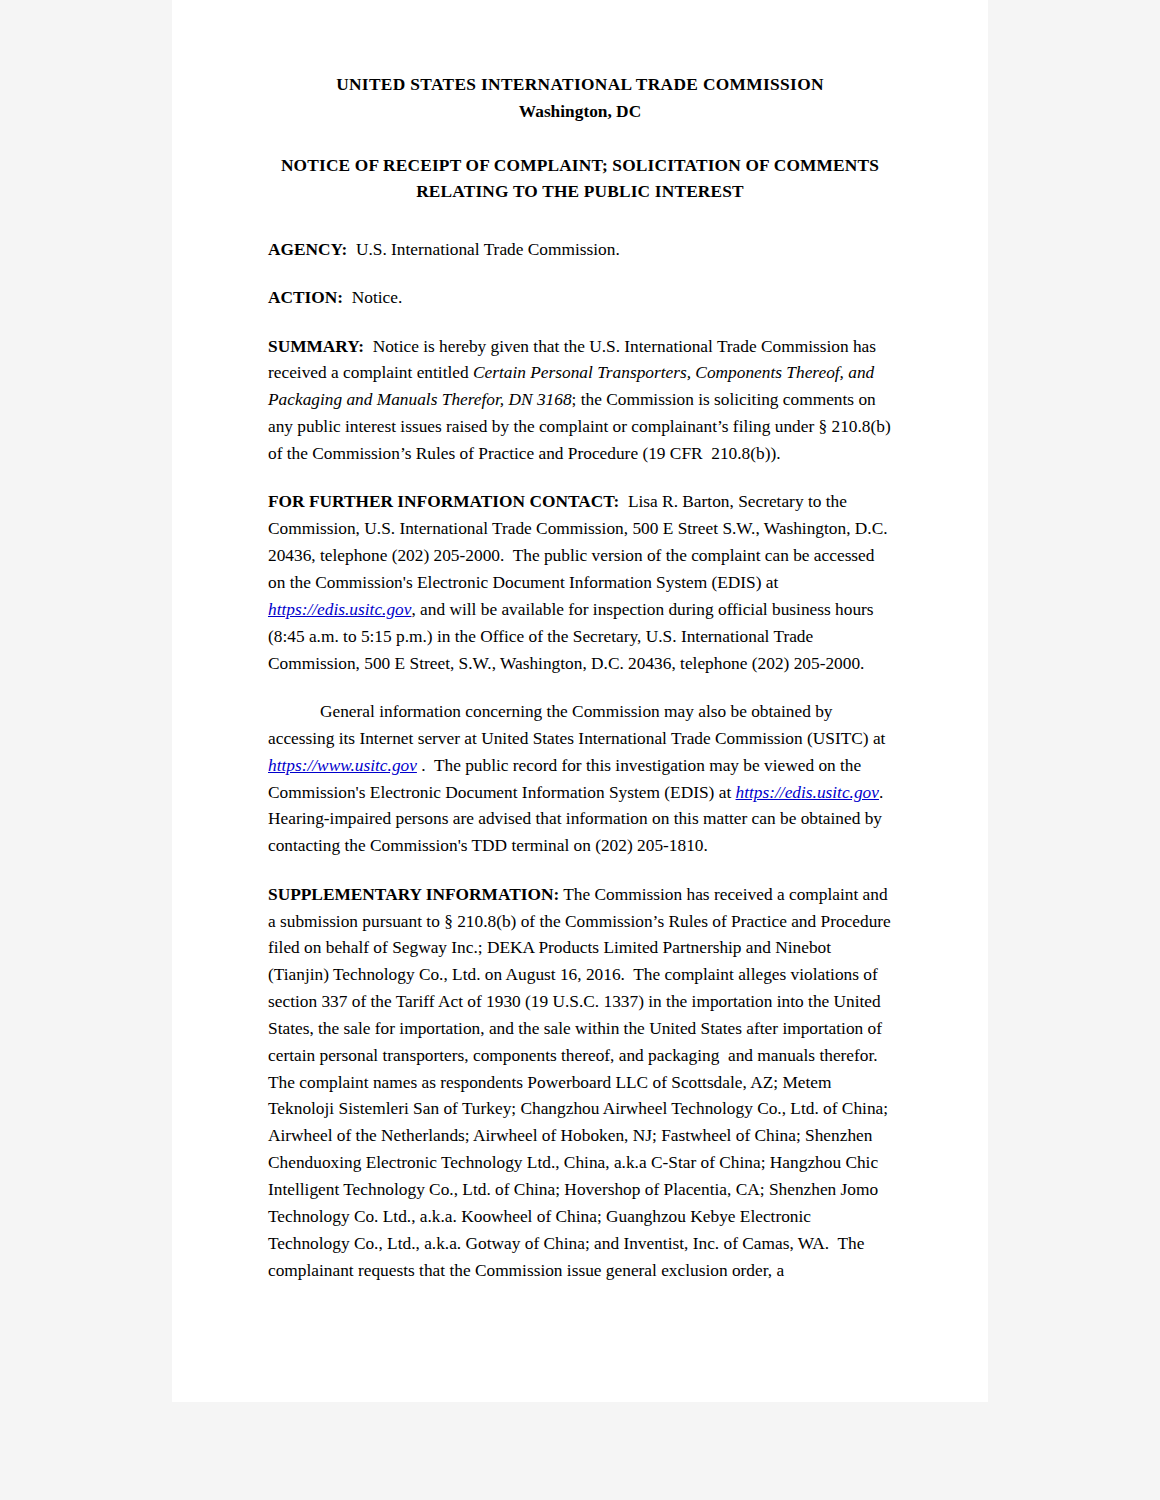United States International Trade Commission
Washington, DC
Notice of Receipt of Complaint; Solicitation of Comments
Relating to the Public Interest
Agency: U.S. International Trade Commission.
Action: Notice.
Summary: Notice is hereby given that the U.S. International Trade Commission has received a complaint entitled Certain Personal Transporters, Components Thereof, and Packaging and Manuals Therefor, DN 3168; the Commission is soliciting comments on any public interest issues raised by the complaint or complainant’s filing under § 210.8(b) of the Commission’s Rules of Practice and Procedure (19 CFR 210.8(b)).
For Further Information Contact: Lisa R. Barton, Secretary to the Commission, U.S. International Trade Commission, 500 E Street S.W., Washington, D.C. 20436, telephone (202) 205-2000. The public version of the complaint can be accessed on the Commission's Electronic Document Information System (EDIS) at https://edis.usitc.gov, and will be available for inspection during official business hours (8:45 a.m. to 5:15 p.m.) in the Office of the Secretary, U.S. International Trade Commission, 500 E Street, S.W., Washington, D.C. 20436, telephone (202) 205-2000.
General information concerning the Commission may also be obtained by accessing its Internet server at United States International Trade Commission (USITC) at https://www.usitc.gov . The public record for this investigation may be viewed on the Commission's Electronic Document Information System (EDIS) at https://edis.usitc.gov. Hearing-impaired persons are advised that information on this matter can be obtained by contacting the Commission's TDD terminal on (202) 205-1810.
Supplementary Information: The Commission has received a complaint and a submission pursuant to § 210.8(b) of the Commission’s Rules of Practice and Procedure filed on behalf of Segway Inc.; DEKA Products Limited Partnership and Ninebot (Tianjin) Technology Co., Ltd. on August 16, 2016. The complaint alleges violations of section 337 of the Tariff Act of 1930 (19 U.S.C. 1337) in the importation into the United States, the sale for importation, and the sale within the United States after importation of certain personal transporters, components thereof, and packaging and manuals therefor. The complaint names as respondents Powerboard LLC of Scottsdale, AZ; Metem Teknoloji Sistemleri San of Turkey; Changzhou Airwheel Technology Co., Ltd. of China; Airwheel of the Netherlands; Airwheel of Hoboken, NJ; Fastwheel of China; Shenzhen Chenduoxing Electronic Technology Ltd., China, a.k.a C-Star of China; Hangzhou Chic Intelligent Technology Co., Ltd. of China; Hovershop of Placentia, CA; Shenzhen Jomo Technology Co. Ltd., a.k.a. Koowheel of China; Guanghzou Kebye Electronic Technology Co., Ltd., a.k.a. Gotway of China; and Inventist, Inc. of Camas, WA. The complainant requests that the Commission issue general exclusion order, a